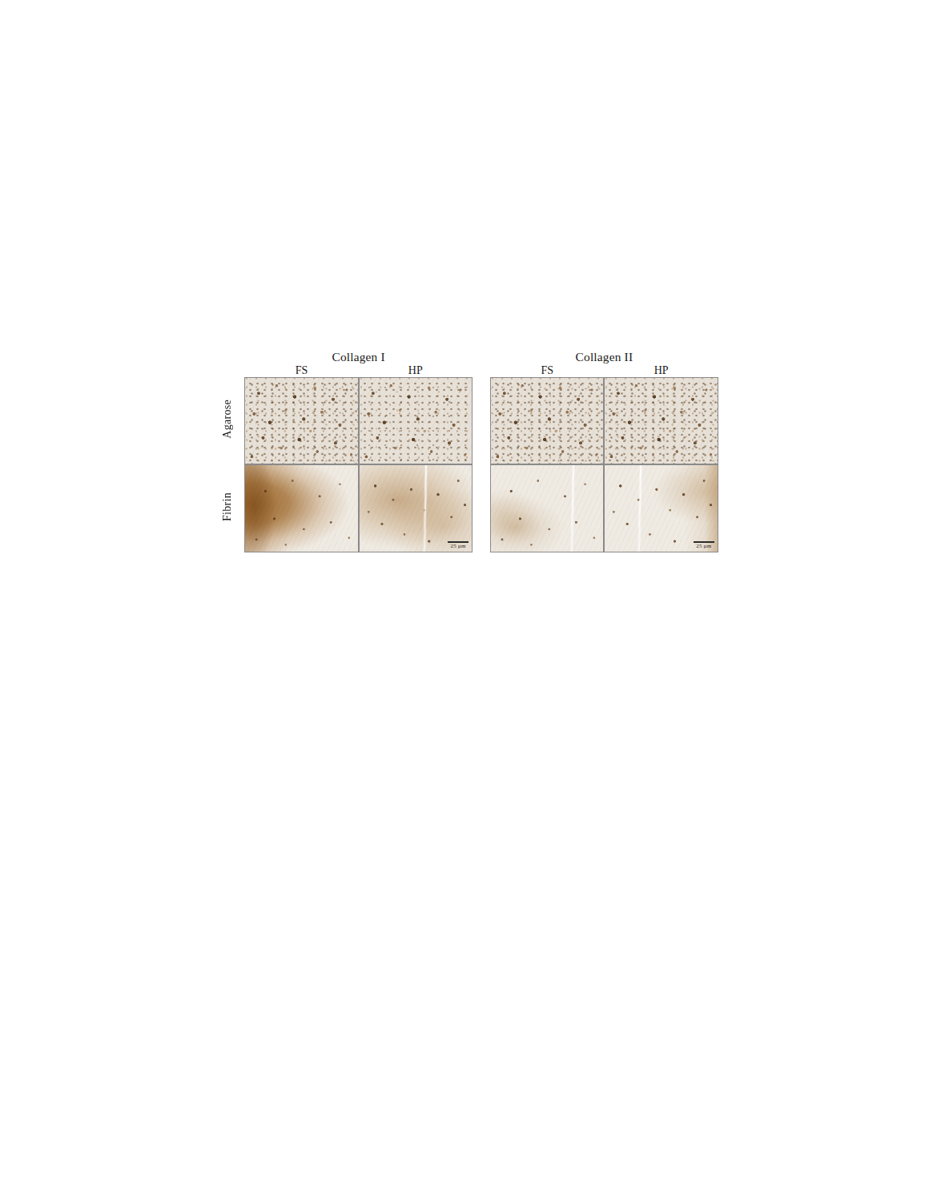| | Collagen I | | Collagen II |
| --- | --- | --- | --- |
| | FS | HP | | FS | HP |
| Agarose | | | | | |
| Fibrin | | 25 µm | | | 25 µm |
Two-by-four array of immunohistochemistry micrographs. Columns are grouped under Collagen I (FS, HP) and Collagen II (FS, HP). Rows are labelled Agarose (top) and Fibrin (bottom). Scale bars labelled 25 micrometres appear in the Collagen I HP and Collagen II HP fibrin panels.